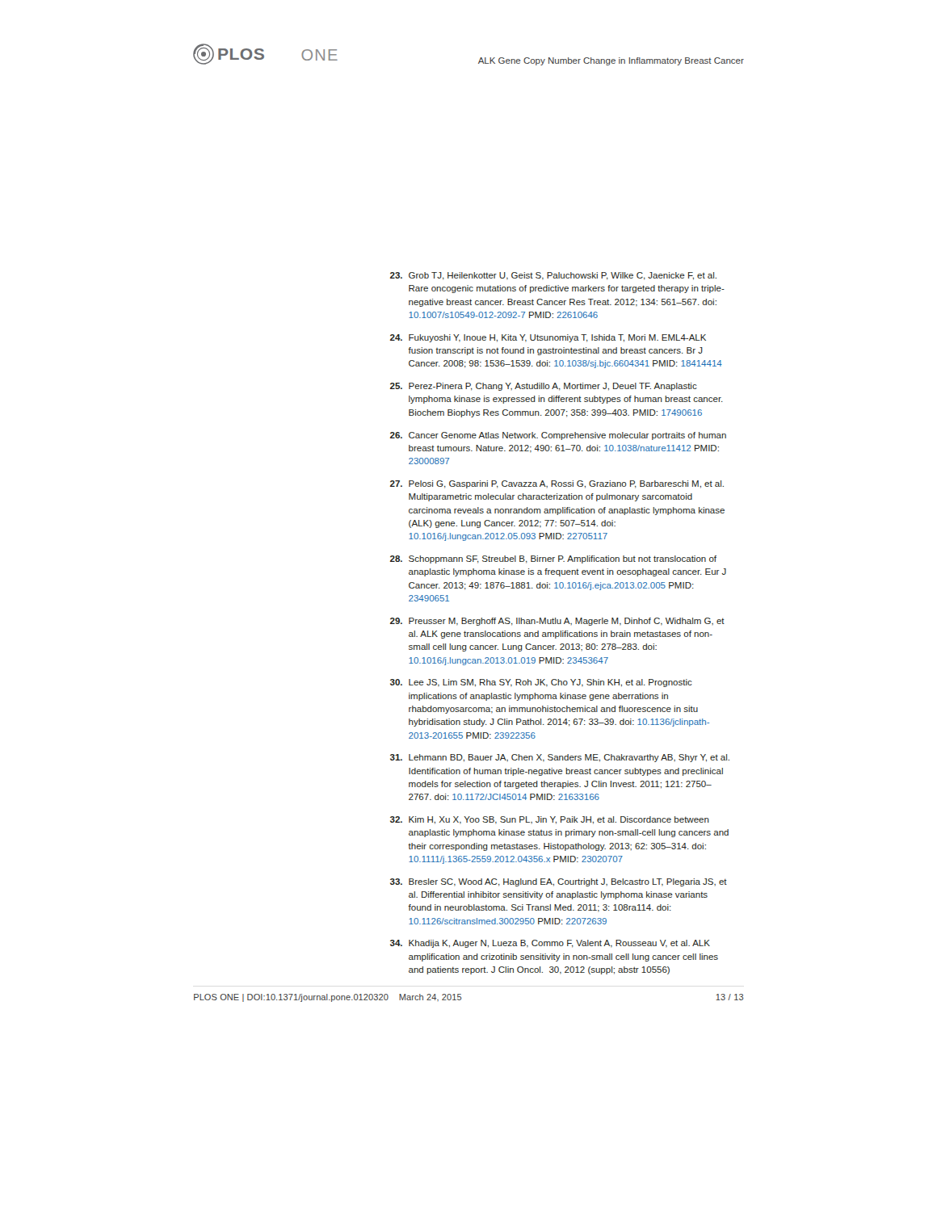PLOS ONE
ALK Gene Copy Number Change in Inflammatory Breast Cancer
Grob TJ, Heilenkotter U, Geist S, Paluchowski P, Wilke C, Jaenicke F, et al. Rare oncogenic mutations of predictive markers for targeted therapy in triple-negative breast cancer. Breast Cancer Res Treat. 2012; 134: 561–567. doi: 10.1007/s10549-012-2092-7 PMID: 22610646
Fukuyoshi Y, Inoue H, Kita Y, Utsunomiya T, Ishida T, Mori M. EML4-ALK fusion transcript is not found in gastrointestinal and breast cancers. Br J Cancer. 2008; 98: 1536–1539. doi: 10.1038/sj.bjc.6604341 PMID: 18414414
Perez-Pinera P, Chang Y, Astudillo A, Mortimer J, Deuel TF. Anaplastic lymphoma kinase is expressed in different subtypes of human breast cancer. Biochem Biophys Res Commun. 2007; 358: 399–403. PMID: 17490616
Cancer Genome Atlas Network. Comprehensive molecular portraits of human breast tumours. Nature. 2012; 490: 61–70. doi: 10.1038/nature11412 PMID: 23000897
Pelosi G, Gasparini P, Cavazza A, Rossi G, Graziano P, Barbareschi M, et al. Multiparametric molecular characterization of pulmonary sarcomatoid carcinoma reveals a nonrandom amplification of anaplastic lymphoma kinase (ALK) gene. Lung Cancer. 2012; 77: 507–514. doi: 10.1016/j.lungcan.2012.05.093 PMID: 22705117
Schoppmann SF, Streubel B, Birner P. Amplification but not translocation of anaplastic lymphoma kinase is a frequent event in oesophageal cancer. Eur J Cancer. 2013; 49: 1876–1881. doi: 10.1016/j.ejca.2013.02.005 PMID: 23490651
Preusser M, Berghoff AS, Ilhan-Mutlu A, Magerle M, Dinhof C, Widhalm G, et al. ALK gene translocations and amplifications in brain metastases of non-small cell lung cancer. Lung Cancer. 2013; 80: 278–283. doi: 10.1016/j.lungcan.2013.01.019 PMID: 23453647
Lee JS, Lim SM, Rha SY, Roh JK, Cho YJ, Shin KH, et al. Prognostic implications of anaplastic lymphoma kinase gene aberrations in rhabdomyosarcoma; an immunohistochemical and fluorescence in situ hybridisation study. J Clin Pathol. 2014; 67: 33–39. doi: 10.1136/jclinpath-2013-201655 PMID: 23922356
Lehmann BD, Bauer JA, Chen X, Sanders ME, Chakravarthy AB, Shyr Y, et al. Identification of human triple-negative breast cancer subtypes and preclinical models for selection of targeted therapies. J Clin Invest. 2011; 121: 2750–2767. doi: 10.1172/JCI45014 PMID: 21633166
Kim H, Xu X, Yoo SB, Sun PL, Jin Y, Paik JH, et al. Discordance between anaplastic lymphoma kinase status in primary non-small-cell lung cancers and their corresponding metastases. Histopathology. 2013; 62: 305–314. doi: 10.1111/j.1365-2559.2012.04356.x PMID: 23020707
Bresler SC, Wood AC, Haglund EA, Courtright J, Belcastro LT, Plegaria JS, et al. Differential inhibitor sensitivity of anaplastic lymphoma kinase variants found in neuroblastoma. Sci Transl Med. 2011; 3: 108ra114. doi: 10.1126/scitranslmed.3002950 PMID: 22072639
Khadija K, Auger N, Lueza B, Commo F, Valent A, Rousseau V, et al. ALK amplification and crizotinib sensitivity in non-small cell lung cancer cell lines and patients report. J Clin Oncol. 30, 2012 (suppl; abstr 10556)
PLOS ONE | DOI:10.1371/journal.pone.0120320 March 24, 2015
13 / 13